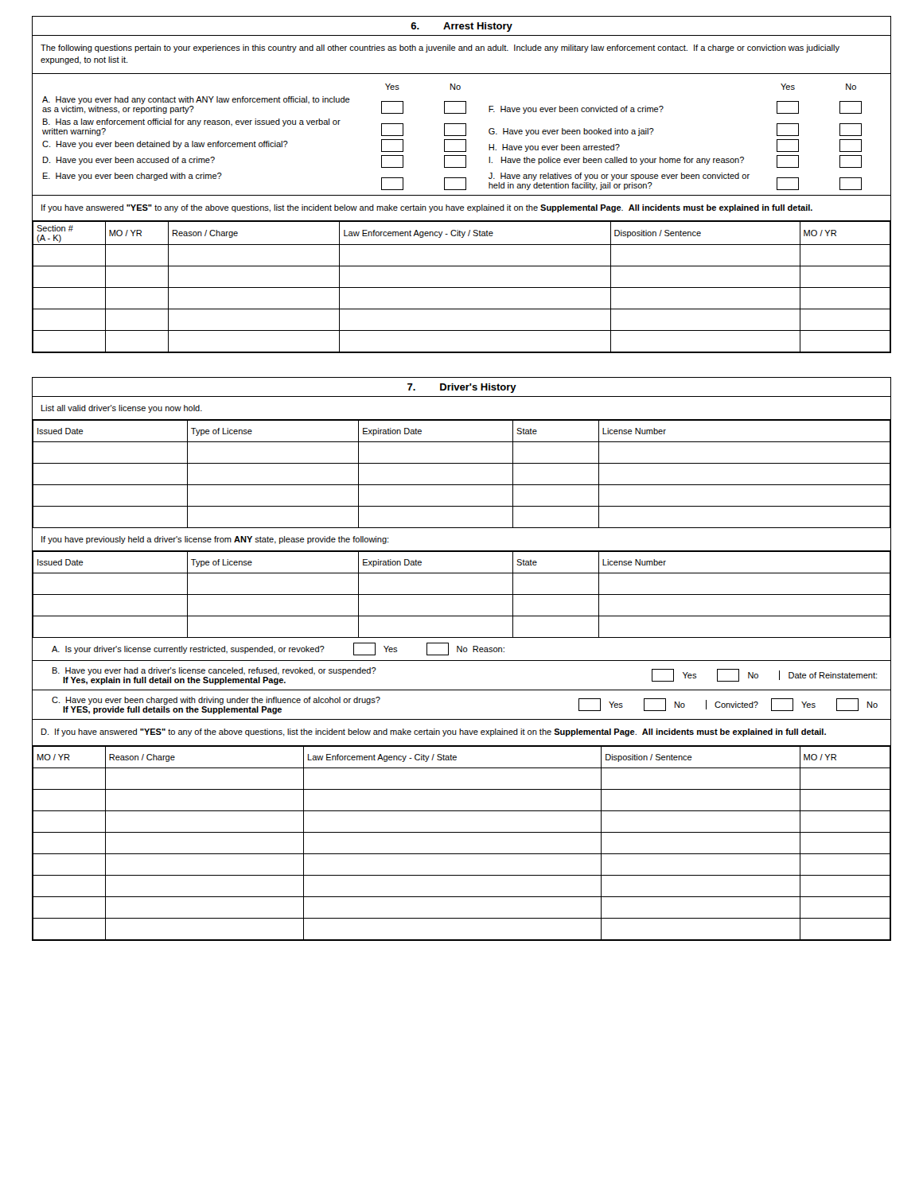6. Arrest History
The following questions pertain to your experiences in this country and all other countries as both a juvenile and an adult. Include any military law enforcement contact. If a charge or conviction was judicially expunged, to not list it.
| | Yes | No | | Yes | No |
| A. Have you ever had any contact with ANY law enforcement official, to include as a victim, witness, or reporting party? | | | F. Have you ever been convicted of a crime? | | |
| B. Has a law enforcement official for any reason, ever issued you a verbal or written warning? | | | G. Have you ever been booked into a jail? | | |
| C. Have you ever been detained by a law enforcement official? | | | H. Have you ever been arrested? | | |
| D. Have you ever been accused of a crime? | | | I. Have the police ever been called to your home for any reason? | | |
| E. Have you ever been charged with a crime? | | | J. Have any relatives of you or your spouse ever been convicted or held in any detention facility, jail or prison? | | |
If you have answered "YES" to any of the above questions, list the incident below and make certain you have explained it on the Supplemental Page. All incidents must be explained in full detail.
| Section # (A - K) | MO / YR | Reason / Charge | Law Enforcement Agency - City / State | Disposition / Sentence | MO / YR |
| --- | --- | --- | --- | --- | --- |
7. Driver's History
List all valid driver's license you now hold.
| Issued Date | Type of License | Expiration Date | State | License Number |
| --- | --- | --- | --- | --- |
If you have previously held a driver's license from ANY state, please provide the following:
| Issued Date | Type of License | Expiration Date | State | License Number |
| --- | --- | --- | --- | --- |
A. Is your driver's license currently restricted, suspended, or revoked?
Yes
No Reason:
B. Have you ever had a driver's license canceled, refused, revoked, or suspended?
If Yes, explain in full detail on the Supplemental Page.
Yes
No
Date of Reinstatement:
C. Have you ever been charged with driving under the influence of alcohol or drugs?
If YES, provide full details on the Supplemental Page
Yes
No
Convicted?
Yes
No
D. If you have answered "YES" to any of the above questions, list the incident below and make certain you have explained it on the Supplemental Page. All incidents must be explained in full detail.
| MO / YR | Reason / Charge | Law Enforcement Agency - City / State | Disposition / Sentence | MO / YR |
| --- | --- | --- | --- | --- |